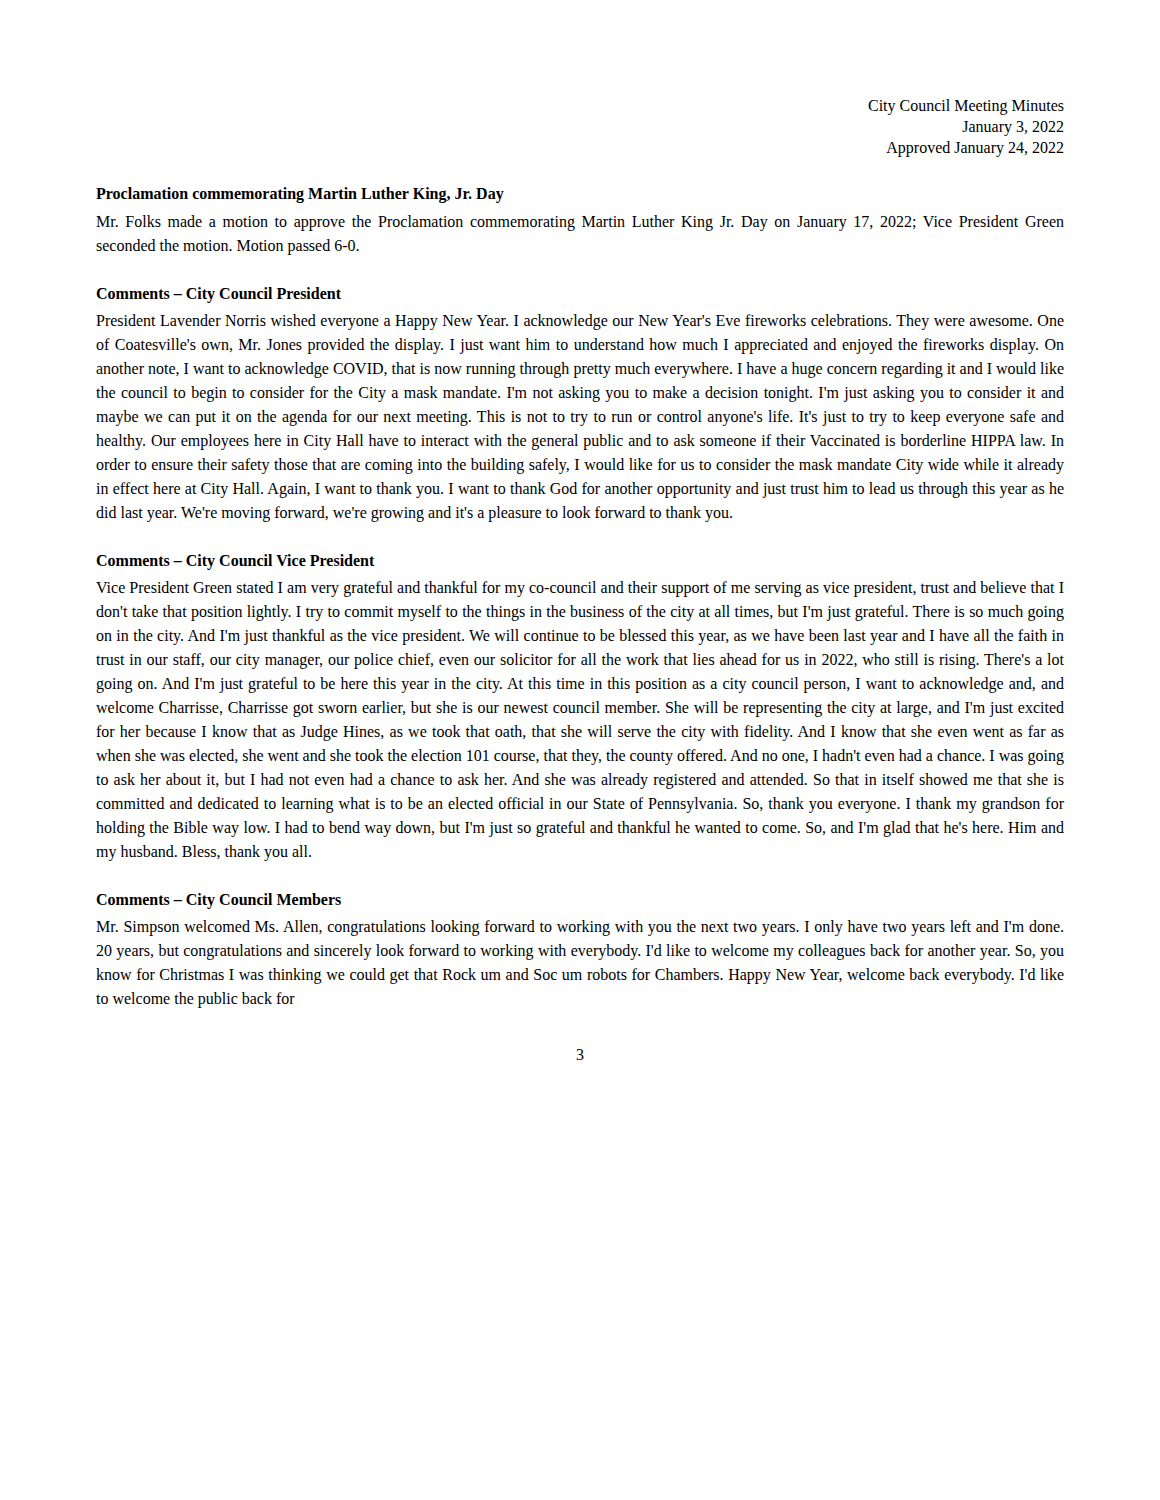City Council Meeting Minutes
January 3, 2022
Approved January 24, 2022
Proclamation commemorating Martin Luther King, Jr. Day
Mr. Folks made a motion to approve the Proclamation commemorating Martin Luther King Jr. Day on January 17, 2022; Vice President Green seconded the motion. Motion passed 6-0.
Comments – City Council President
President Lavender Norris wished everyone a Happy New Year. I acknowledge our New Year's Eve fireworks celebrations. They were awesome. One of Coatesville's own, Mr. Jones provided the display. I just want him to understand how much I appreciated and enjoyed the fireworks display. On another note, I want to acknowledge COVID, that is now running through pretty much everywhere. I have a huge concern regarding it and I would like the council to begin to consider for the City a mask mandate. I'm not asking you to make a decision tonight. I'm just asking you to consider it and maybe we can put it on the agenda for our next meeting. This is not to try to run or control anyone's life. It's just to try to keep everyone safe and healthy. Our employees here in City Hall have to interact with the general public and to ask someone if their Vaccinated is borderline HIPPA law. In order to ensure their safety those that are coming into the building safely, I would like for us to consider the mask mandate City wide while it already in effect here at City Hall. Again, I want to thank you. I want to thank God for another opportunity and just trust him to lead us through this year as he did last year. We're moving forward, we're growing and it's a pleasure to look forward to thank you.
Comments – City Council Vice President
Vice President Green stated I am very grateful and thankful for my co-council and their support of me serving as vice president, trust and believe that I don't take that position lightly. I try to commit myself to the things in the business of the city at all times, but I'm just grateful. There is so much going on in the city. And I'm just thankful as the vice president. We will continue to be blessed this year, as we have been last year and I have all the faith in trust in our staff, our city manager, our police chief, even our solicitor for all the work that lies ahead for us in 2022, who still is rising. There's a lot going on. And I'm just grateful to be here this year in the city. At this time in this position as a city council person, I want to acknowledge and, and welcome Charrisse, Charrisse got sworn earlier, but she is our newest council member. She will be representing the city at large, and I'm just excited for her because I know that as Judge Hines, as we took that oath, that she will serve the city with fidelity. And I know that she even went as far as when she was elected, she went and she took the election 101 course, that they, the county offered. And no one, I hadn't even had a chance. I was going to ask her about it, but I had not even had a chance to ask her. And she was already registered and attended. So that in itself showed me that she is committed and dedicated to learning what is to be an elected official in our State of Pennsylvania. So, thank you everyone. I thank my grandson for holding the Bible way low. I had to bend way down, but I'm just so grateful and thankful he wanted to come. So, and I'm glad that he's here. Him and my husband. Bless, thank you all.
Comments – City Council Members
Mr. Simpson welcomed Ms. Allen, congratulations looking forward to working with you the next two years. I only have two years left and I'm done. 20 years, but congratulations and sincerely look forward to working with everybody. I'd like to welcome my colleagues back for another year. So, you know for Christmas I was thinking we could get that Rock um and Soc um robots for Chambers. Happy New Year, welcome back everybody. I'd like to welcome the public back for
3